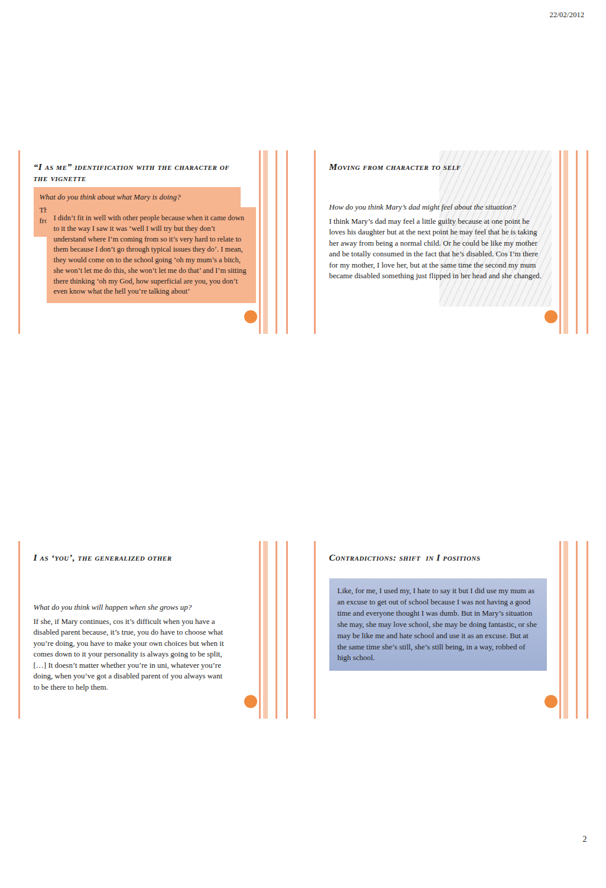22/02/2012
“I as me” identification with the character of the vignette
What do you think about what Mary is doing?
That’s the same as me, that’s the same as I did in h… […] from… expe…
I didn’t fit in well with other people because when it came down to it the way I saw it was ‘well I will try but they don’t understand where I’m coming from so it’s very hard to relate to them because I don’t go through typical issues they do’. I mean, they would come on to the school going ‘oh my mum’s a bitch, she won’t let me do this, she won’t let me do that’ and I’m sitting there thinking ‘oh my God, how superficial are you, you don’t even know what the hell you’re talking about’
Moving from character to self
How do you think Mary’s dad might feel about the situation?
I think Mary’s dad may feel a little guilty because at one point he loves his daughter but at the next point he may feel that he is taking her away from being a normal child. Or he could be like my mother and be totally consumed in the fact that he’s disabled. Cos I’m there for my mother, I love her, but at the same time the second my mum became disabled something just flipped in her head and she changed.
I as ‘you’, the generalized other
What do you think will happen when she grows up?
If she, if Mary continues, cos it’s difficult when you have a disabled parent because, it’s true, you do have to choose what you’re doing, you have to make your own choices but when it comes down to it your personality is always going to be split, […] It doesn’t matter whether you’re in uni, whatever you’re doing, when you’ve got a disabled parent of you always want to be there to help them.
Contradictions: shift in I positions
Like, for me, I used my, I hate to say it but I did use my mum as an excuse to get out of school because I was not having a good time and everyone thought I was dumb. But in Mary’s situation she may, she may love school, she may be doing fantastic, or she may be like me and hate school and use it as an excuse. But at the same time she’s still, she’s still being, in a way, robbed of high school.
2